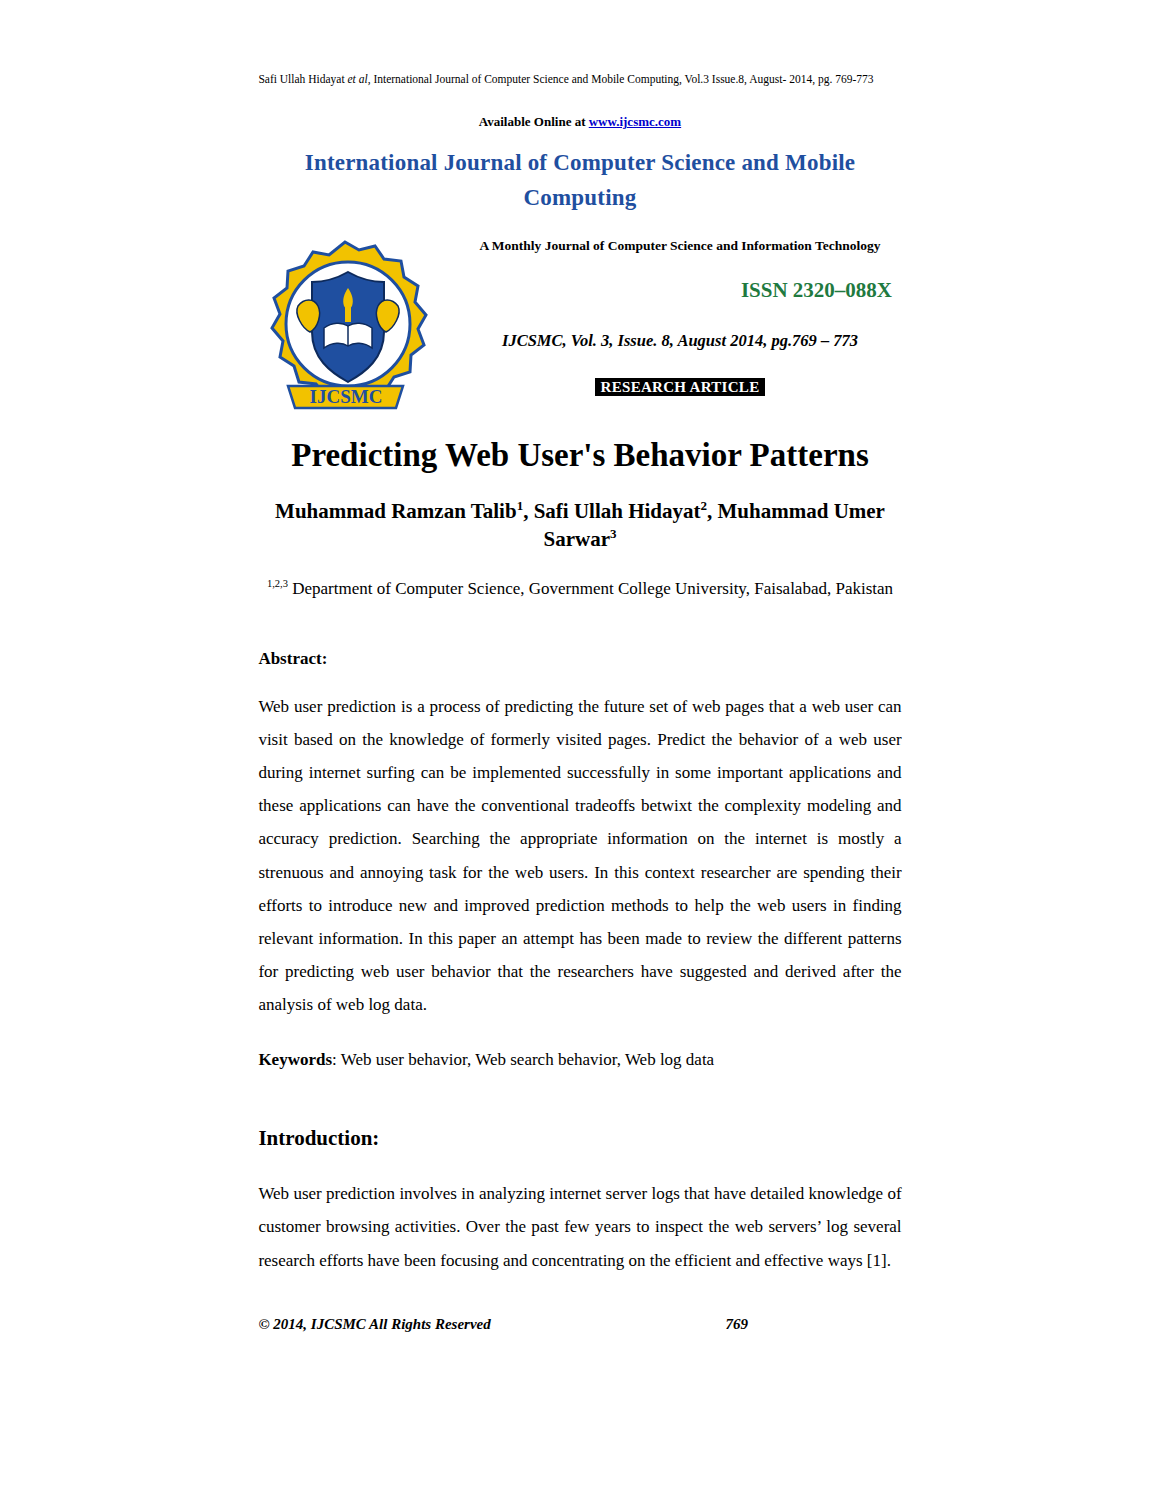Safi Ullah Hidayat et al, International Journal of Computer Science and Mobile Computing, Vol.3 Issue.8, August- 2014, pg. 769-773
Available Online at www.ijcsmc.com
International Journal of Computer Science and Mobile Computing
IJCSMC
A Monthly Journal of Computer Science and Information Technology
ISSN 2320–088X
IJCSMC, Vol. 3, Issue. 8, August 2014, pg.769 – 773
RESEARCH ARTICLE
Predicting Web User's Behavior Patterns
Muhammad Ramzan Talib1, Safi Ullah Hidayat2, Muhammad Umer Sarwar3
1,2,3 Department of Computer Science, Government College University, Faisalabad, Pakistan
Abstract:
Web user prediction is a process of predicting the future set of web pages that a web user can visit based on the knowledge of formerly visited pages. Predict the behavior of a web user during internet surfing can be implemented successfully in some important applications and these applications can have the conventional tradeoffs betwixt the complexity modeling and accuracy prediction. Searching the appropriate information on the internet is mostly a strenuous and annoying task for the web users. In this context researcher are spending their efforts to introduce new and improved prediction methods to help the web users in finding relevant information. In this paper an attempt has been made to review the different patterns for predicting web user behavior that the researchers have suggested and derived after the analysis of web log data.
Keywords: Web user behavior, Web search behavior, Web log data
Introduction:
Web user prediction involves in analyzing internet server logs that have detailed knowledge of customer browsing activities. Over the past few years to inspect the web servers’ log several research efforts have been focusing and concentrating on the efficient and effective ways [1].
© 2014, IJCSMC All Rights Reserved
769